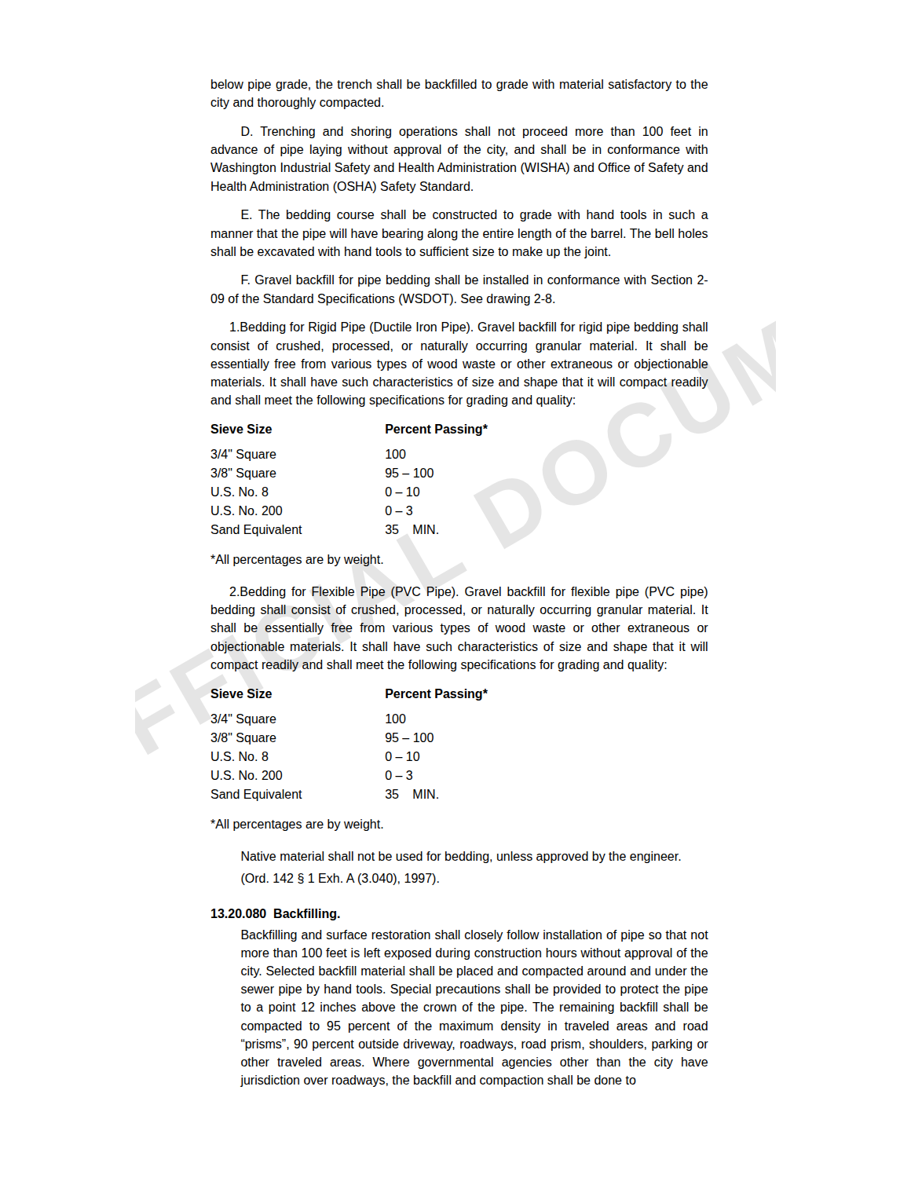UNOFFICIAL DOCUMENT
below pipe grade, the trench shall be backfilled to grade with material satisfactory to the city and thoroughly compacted.
D. Trenching and shoring operations shall not proceed more than 100 feet in advance of pipe laying without approval of the city, and shall be in conformance with Washington Industrial Safety and Health Administration (WISHA) and Office of Safety and Health Administration (OSHA) Safety Standard.
E. The bedding course shall be constructed to grade with hand tools in such a manner that the pipe will have bearing along the entire length of the barrel. The bell holes shall be excavated with hand tools to sufficient size to make up the joint.
F. Gravel backfill for pipe bedding shall be installed in conformance with Section 2-09 of the Standard Specifications (WSDOT). See drawing 2-8.
1.Bedding for Rigid Pipe (Ductile Iron Pipe). Gravel backfill for rigid pipe bedding shall consist of crushed, processed, or naturally occurring granular material. It shall be essentially free from various types of wood waste or other extraneous or objectionable materials. It shall have such characteristics of size and shape that it will compact readily and shall meet the following specifications for grading and quality:
| Sieve Size | Percent Passing* |
| --- | --- |
| 3/4" Square | 100 |
| 3/8" Square | 95 – 100 |
| U.S. No. 8 | 0 – 10 |
| U.S. No. 200 | 0 – 3 |
| Sand Equivalent | 35 MIN. |
*All percentages are by weight.
2.Bedding for Flexible Pipe (PVC Pipe). Gravel backfill for flexible pipe (PVC pipe) bedding shall consist of crushed, processed, or naturally occurring granular material. It shall be essentially free from various types of wood waste or other extraneous or objectionable materials. It shall have such characteristics of size and shape that it will compact readily and shall meet the following specifications for grading and quality:
| Sieve Size | Percent Passing* |
| --- | --- |
| 3/4" Square | 100 |
| 3/8" Square | 95 – 100 |
| U.S. No. 8 | 0 – 10 |
| U.S. No. 200 | 0 – 3 |
| Sand Equivalent | 35 MIN. |
*All percentages are by weight.
Native material shall not be used for bedding, unless approved by the engineer.
(Ord. 142 § 1 Exh. A (3.040), 1997).
13.20.080 Backfilling.
Backfilling and surface restoration shall closely follow installation of pipe so that not more than 100 feet is left exposed during construction hours without approval of the city. Selected backfill material shall be placed and compacted around and under the sewer pipe by hand tools. Special precautions shall be provided to protect the pipe to a point 12 inches above the crown of the pipe. The remaining backfill shall be compacted to 95 percent of the maximum density in traveled areas and road “prisms”, 90 percent outside driveway, roadways, road prism, shoulders, parking or other traveled areas. Where governmental agencies other than the city have jurisdiction over roadways, the backfill and compaction shall be done to